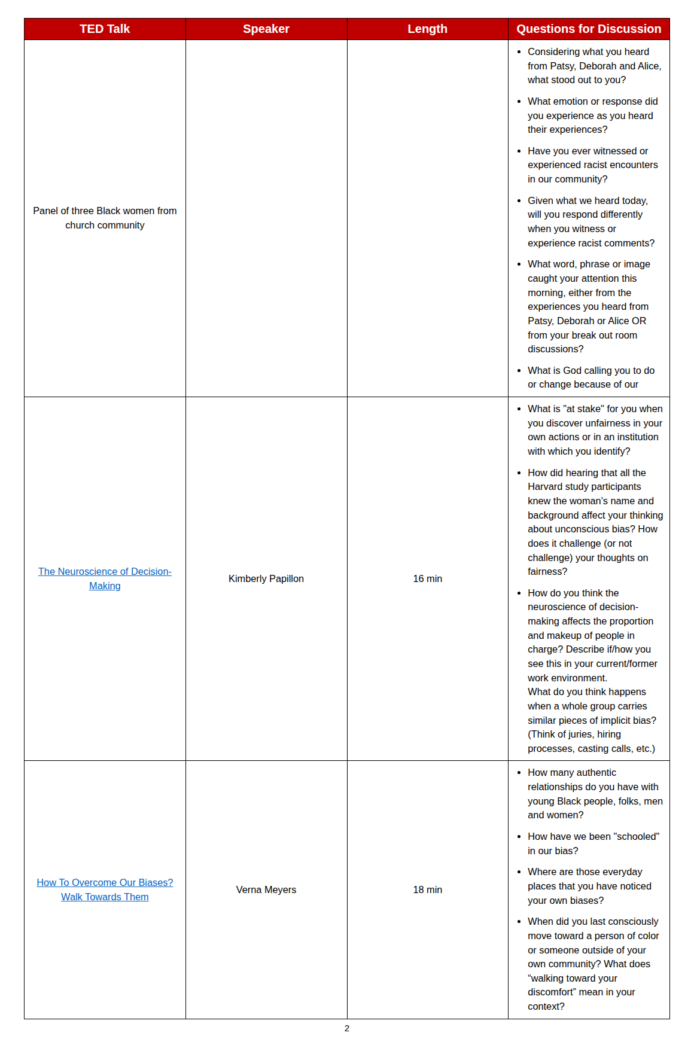| TED Talk | Speaker | Length | Questions for Discussion |
| --- | --- | --- | --- |
| Panel of three Black women from church community | | | Considering what you heard from Patsy, Deborah and Alice, what stood out to you? What emotion or response did you experience as you heard their experiences? Have you ever witnessed or experienced racist encounters in our community? Given what we heard today, will you respond differently when you witness or experience racist comments? What word, phrase or image caught your attention this morning, either from the experiences you heard from Patsy, Deborah or Alice OR from your break out room discussions? What is God calling you to do or change because of our |
| The Neuroscience of Decision-Making | Kimberly Papillon | 16 min | What is "at stake" for you when you discover unfairness in your own actions or in an institution with which you identify? How did hearing that all the Harvard study participants knew the woman's name and background affect your thinking about unconscious bias? How does it challenge (or not challenge) your thoughts on fairness? How do you think the neuroscience of decision-making affects the proportion and makeup of people in charge? Describe if/how you see this in your current/former work environment. What do you think happens when a whole group carries similar pieces of implicit bias? (Think of juries, hiring processes, casting calls, etc.) |
| How To Overcome Our Biases? Walk Towards Them | Verna Meyers | 18 min | How many authentic relationships do you have with young Black people, folks, men and women? How have we been "schooled" in our bias? Where are those everyday places that you have noticed your own biases? When did you last consciously move toward a person of color or someone outside of your own community? What does “walking toward your discomfort” mean in your context? |
2